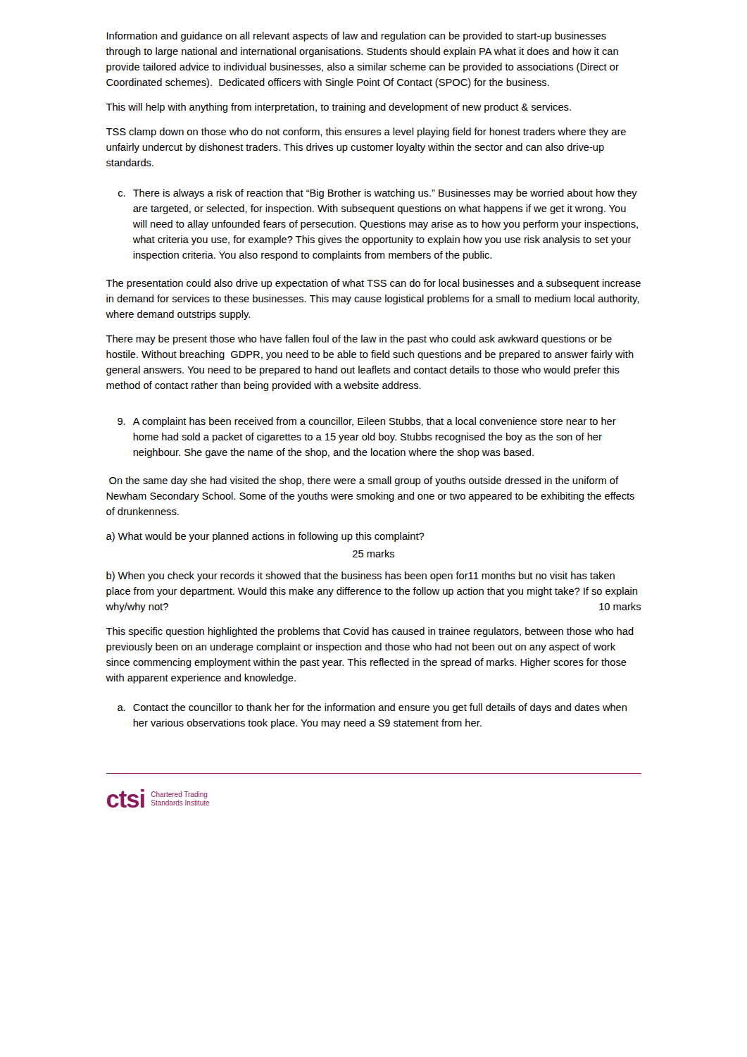Information and guidance on all relevant aspects of law and regulation can be provided to start-up businesses through to large national and international organisations. Students should explain PA what it does and how it can provide tailored advice to individual businesses, also a similar scheme can be provided to associations (Direct or Coordinated schemes). Dedicated officers with Single Point Of Contact (SPOC) for the business.
This will help with anything from interpretation, to training and development of new product & services.
TSS clamp down on those who do not conform, this ensures a level playing field for honest traders where they are unfairly undercut by dishonest traders. This drives up customer loyalty within the sector and can also drive-up standards.
There is always a risk of reaction that “Big Brother is watching us.” Businesses may be worried about how they are targeted, or selected, for inspection. With subsequent questions on what happens if we get it wrong. You will need to allay unfounded fears of persecution. Questions may arise as to how you perform your inspections, what criteria you use, for example? This gives the opportunity to explain how you use risk analysis to set your inspection criteria. You also respond to complaints from members of the public.
The presentation could also drive up expectation of what TSS can do for local businesses and a subsequent increase in demand for services to these businesses. This may cause logistical problems for a small to medium local authority, where demand outstrips supply.
There may be present those who have fallen foul of the law in the past who could ask awkward questions or be hostile. Without breaching GDPR, you need to be able to field such questions and be prepared to answer fairly with general answers. You need to be prepared to hand out leaflets and contact details to those who would prefer this method of contact rather than being provided with a website address.
A complaint has been received from a councillor, Eileen Stubbs, that a local convenience store near to her home had sold a packet of cigarettes to a 15 year old boy. Stubbs recognised the boy as the son of her neighbour. She gave the name of the shop, and the location where the shop was based.
On the same day she had visited the shop, there were a small group of youths outside dressed in the uniform of Newham Secondary School. Some of the youths were smoking and one or two appeared to be exhibiting the effects of drunkenness.
a) What would be your planned actions in following up this complaint?
25 marks
b) When you check your records it showed that the business has been open for11 months but no visit has taken place from your department. Would this make any difference to the follow up action that you might take? If so explain why/why not? 10 marks
This specific question highlighted the problems that Covid has caused in trainee regulators, between those who had previously been on an underage complaint or inspection and those who had not been out on any aspect of work since commencing employment within the past year. This reflected in the spread of marks. Higher scores for those with apparent experience and knowledge.
Contact the councillor to thank her for the information and ensure you get full details of days and dates when her various observations took place. You may need a S9 statement from her.
ctsi Chartered Trading
Standards Institute